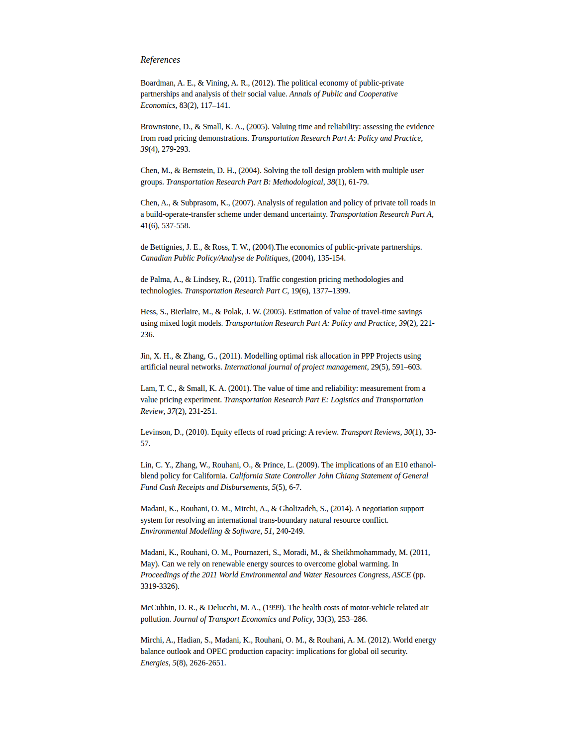References
Boardman, A. E., & Vining, A. R., (2012). The political economy of public-private partnerships and analysis of their social value. Annals of Public and Cooperative Economics, 83(2), 117–141.
Brownstone, D., & Small, K. A., (2005). Valuing time and reliability: assessing the evidence from road pricing demonstrations. Transportation Research Part A: Policy and Practice, 39(4), 279-293.
Chen, M., & Bernstein, D. H., (2004). Solving the toll design problem with multiple user groups. Transportation Research Part B: Methodological, 38(1), 61-79.
Chen, A., & Subprasom, K., (2007). Analysis of regulation and policy of private toll roads in a build-operate-transfer scheme under demand uncertainty. Transportation Research Part A, 41(6), 537-558.
de Bettignies, J. E., & Ross, T. W., (2004).The economics of public-private partnerships. Canadian Public Policy/Analyse de Politiques, (2004), 135-154.
de Palma, A., & Lindsey, R., (2011). Traffic congestion pricing methodologies and technologies. Transportation Research Part C, 19(6), 1377–1399.
Hess, S., Bierlaire, M., & Polak, J. W. (2005). Estimation of value of travel-time savings using mixed logit models. Transportation Research Part A: Policy and Practice, 39(2), 221-236.
Jin, X. H., & Zhang, G., (2011). Modelling optimal risk allocation in PPP Projects using artificial neural networks. International journal of project management, 29(5), 591–603.
Lam, T. C., & Small, K. A. (2001). The value of time and reliability: measurement from a value pricing experiment. Transportation Research Part E: Logistics and Transportation Review, 37(2), 231-251.
Levinson, D., (2010). Equity effects of road pricing: A review. Transport Reviews, 30(1), 33-57.
Lin, C. Y., Zhang, W., Rouhani, O., & Prince, L. (2009). The implications of an E10 ethanol-blend policy for California. California State Controller John Chiang Statement of General Fund Cash Receipts and Disbursements, 5(5), 6-7.
Madani, K., Rouhani, O. M., Mirchi, A., & Gholizadeh, S., (2014). A negotiation support system for resolving an international trans-boundary natural resource conflict. Environmental Modelling & Software, 51, 240-249.
Madani, K., Rouhani, O. M., Pournazeri, S., Moradi, M., & Sheikhmohammady, M. (2011, May). Can we rely on renewable energy sources to overcome global warming. In Proceedings of the 2011 World Environmental and Water Resources Congress, ASCE (pp. 3319-3326).
McCubbin, D. R., & Delucchi, M. A., (1999). The health costs of motor-vehicle related air pollution. Journal of Transport Economics and Policy, 33(3), 253–286.
Mirchi, A., Hadian, S., Madani, K., Rouhani, O. M., & Rouhani, A. M. (2012). World energy balance outlook and OPEC production capacity: implications for global oil security. Energies, 5(8), 2626-2651.